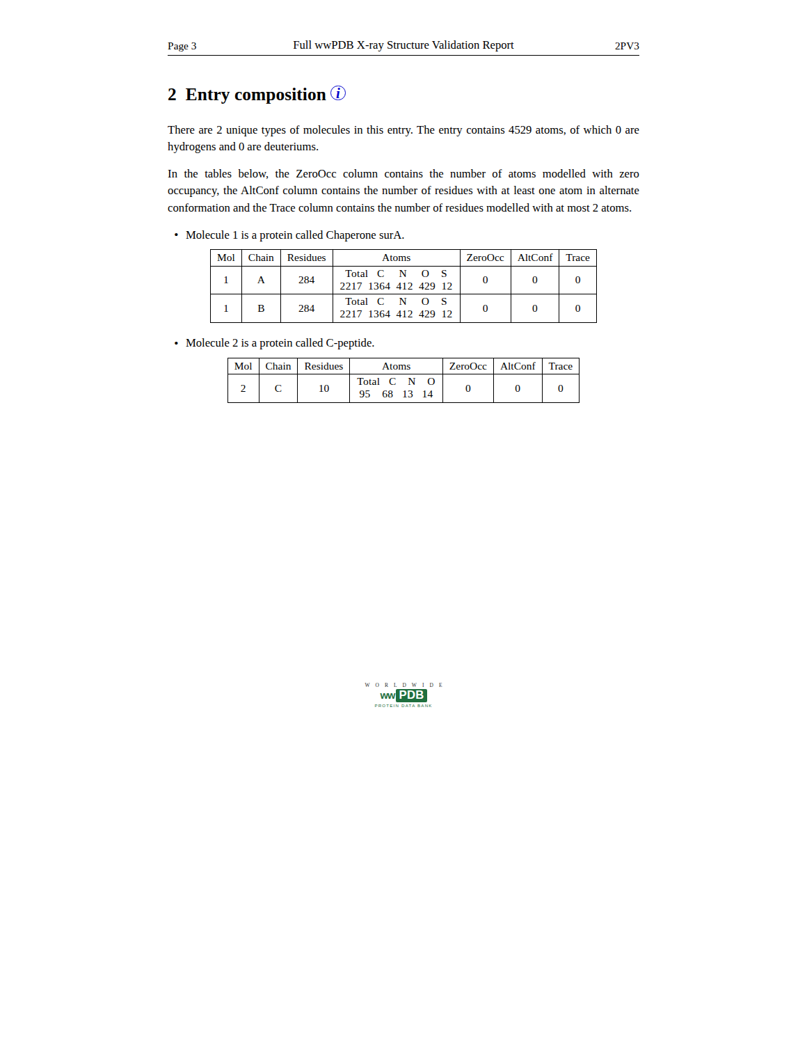Page 3
Full wwPDB X-ray Structure Validation Report
2PV3
2 Entry composition i
There are 2 unique types of molecules in this entry. The entry contains 4529 atoms, of which 0 are hydrogens and 0 are deuteriums.
In the tables below, the ZeroOcc column contains the number of atoms modelled with zero occupancy, the AltConf column contains the number of residues with at least one atom in alternate conformation and the Trace column contains the number of residues modelled with at most 2 atoms.
Molecule 1 is a protein called Chaperone surA.
| Mol | Chain | Residues | Atoms | ZeroOcc | AltConf | Trace |
| --- | --- | --- | --- | --- | --- | --- |
| 1 | A | 284 | Total C N O S 2217 1364 412 429 12 | 0 | 0 | 0 |
| 1 | B | 284 | Total C N O S 2217 1364 412 429 12 | 0 | 0 | 0 |
Molecule 2 is a protein called C-peptide.
| Mol | Chain | Residues | Atoms | ZeroOcc | AltConf | Trace |
| --- | --- | --- | --- | --- | --- | --- |
| 2 | C | 10 | Total C N O 95 68 13 14 | 0 | 0 | 0 |
W O R L D W I D E
ww PDB
PROTEIN DATA BANK